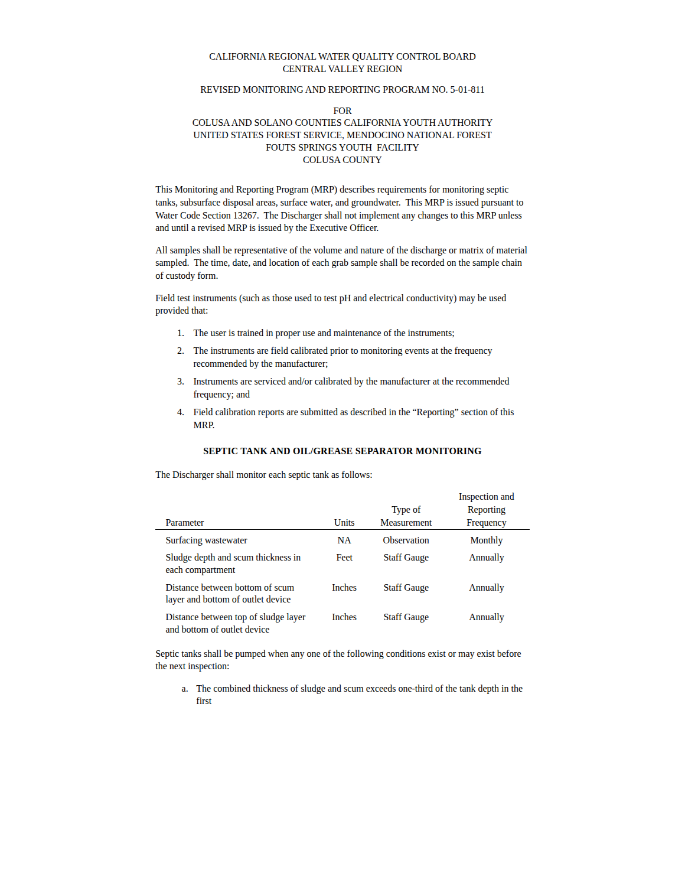CALIFORNIA REGIONAL WATER QUALITY CONTROL BOARD
CENTRAL VALLEY REGION
REVISED MONITORING AND REPORTING PROGRAM NO. 5-01-811
FOR
COLUSA AND SOLANO COUNTIES CALIFORNIA YOUTH AUTHORITY
UNITED STATES FOREST SERVICE, MENDOCINO NATIONAL FOREST
FOUTS SPRINGS YOUTH FACILITY
COLUSA COUNTY
This Monitoring and Reporting Program (MRP) describes requirements for monitoring septic tanks, subsurface disposal areas, surface water, and groundwater. This MRP is issued pursuant to Water Code Section 13267. The Discharger shall not implement any changes to this MRP unless and until a revised MRP is issued by the Executive Officer.
All samples shall be representative of the volume and nature of the discharge or matrix of material sampled. The time, date, and location of each grab sample shall be recorded on the sample chain of custody form.
Field test instruments (such as those used to test pH and electrical conductivity) may be used provided that:
The user is trained in proper use and maintenance of the instruments;
The instruments are field calibrated prior to monitoring events at the frequency recommended by the manufacturer;
Instruments are serviced and/or calibrated by the manufacturer at the recommended frequency; and
Field calibration reports are submitted as described in the “Reporting” section of this MRP.
SEPTIC TANK AND OIL/GREASE SEPARATOR MONITORING
The Discharger shall monitor each septic tank as follows:
| | | | Inspection and |
| --- | --- | --- | --- |
| | | Type of | Reporting |
| Parameter | Units | Measurement | Frequency |
| Surfacing wastewater | NA | Observation | Monthly |
| Sludge depth and scum thickness in each compartment | Feet | Staff Gauge | Annually |
| Distance between bottom of scum layer and bottom of outlet device | Inches | Staff Gauge | Annually |
| Distance between top of sludge layer and bottom of outlet device | Inches | Staff Gauge | Annually |
Septic tanks shall be pumped when any one of the following conditions exist or may exist before the next inspection:
The combined thickness of sludge and scum exceeds one-third of the tank depth in the first